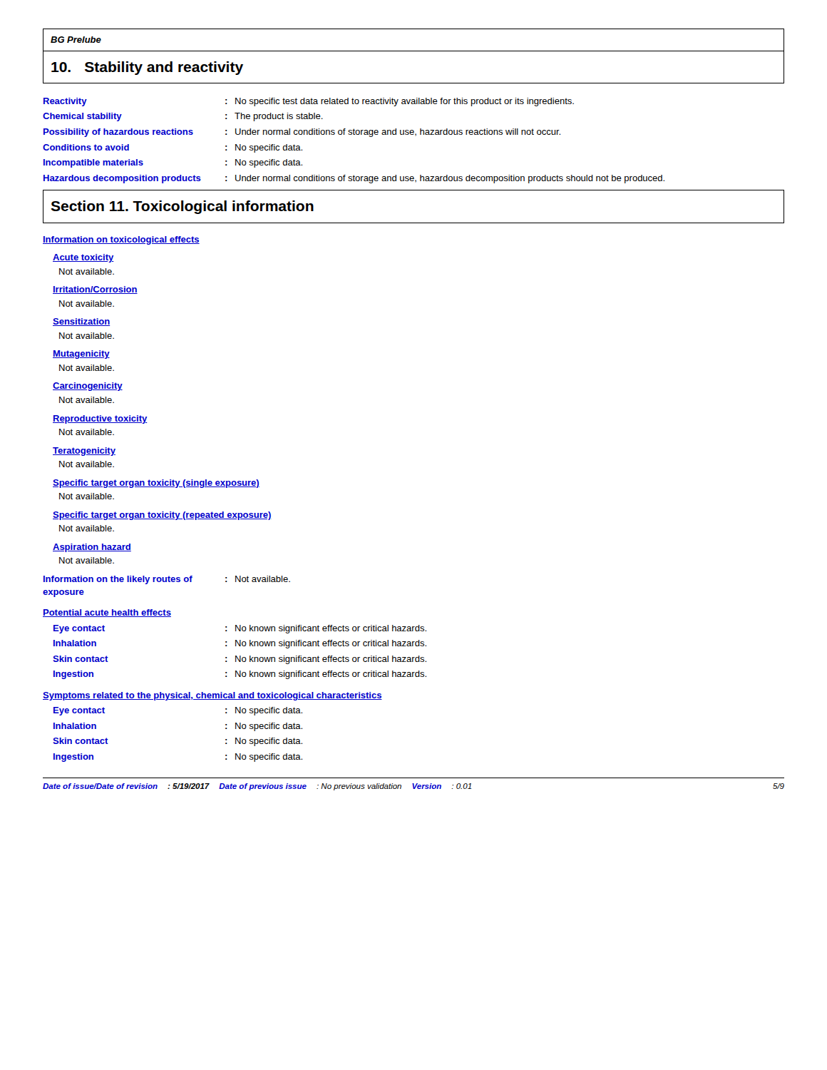BG Prelube
10. Stability and reactivity
| Reactivity | : | No specific test data related to reactivity available for this product or its ingredients. |
| Chemical stability | : | The product is stable. |
| Possibility of hazardous reactions | : | Under normal conditions of storage and use, hazardous reactions will not occur. |
| Conditions to avoid | : | No specific data. |
| Incompatible materials | : | No specific data. |
| Hazardous decomposition products | : | Under normal conditions of storage and use, hazardous decomposition products should not be produced. |
Section 11. Toxicological information
Information on toxicological effects
Acute toxicity
Not available.
Irritation/Corrosion
Not available.
Sensitization
Not available.
Mutagenicity
Not available.
Carcinogenicity
Not available.
Reproductive toxicity
Not available.
Teratogenicity
Not available.
Specific target organ toxicity (single exposure)
Not available.
Specific target organ toxicity (repeated exposure)
Not available.
Aspiration hazard
Not available.
| Information on the likely routes of exposure | : | Not available. |
Potential acute health effects
| Eye contact | : | No known significant effects or critical hazards. |
| Inhalation | : | No known significant effects or critical hazards. |
| Skin contact | : | No known significant effects or critical hazards. |
| Ingestion | : | No known significant effects or critical hazards. |
Symptoms related to the physical, chemical and toxicological characteristics
| Eye contact | : | No specific data. |
| Inhalation | : | No specific data. |
| Skin contact | : | No specific data. |
| Ingestion | : | No specific data. |
Date of issue/Date of revision : 5/19/2017 Date of previous issue : No previous validation Version : 0.01
5/9